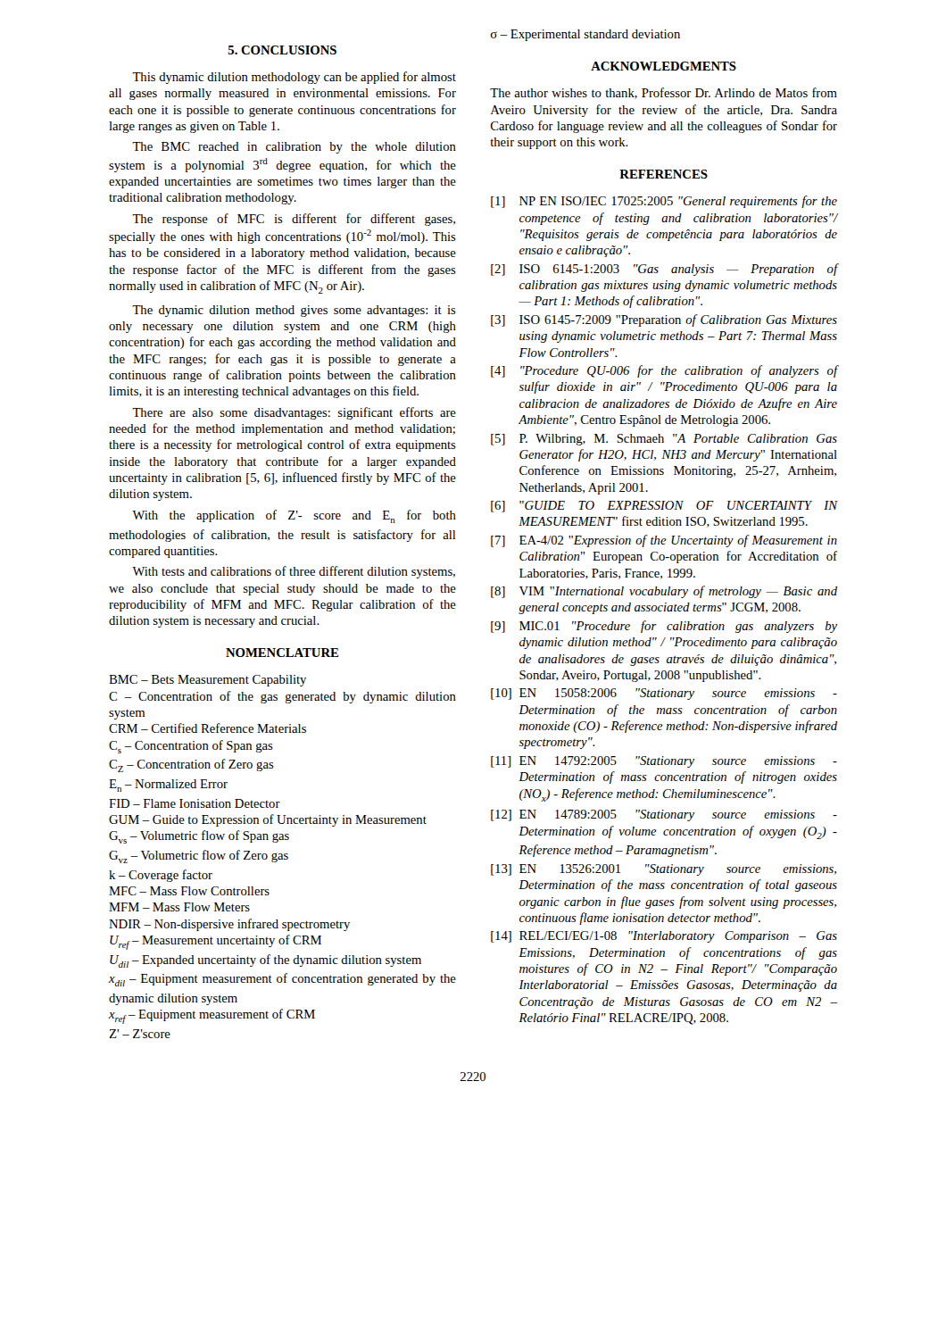5. Conclusions
This dynamic dilution methodology can be applied for almost all gases normally measured in environmental emissions. For each one it is possible to generate continuous concentrations for large ranges as given on Table 1.
The BMC reached in calibration by the whole dilution system is a polynomial 3rd degree equation, for which the expanded uncertainties are sometimes two times larger than the traditional calibration methodology.
The response of MFC is different for different gases, specially the ones with high concentrations (10-2 mol/mol). This has to be considered in a laboratory method validation, because the response factor of the MFC is different from the gases normally used in calibration of MFC (N2 or Air).
The dynamic dilution method gives some advantages: it is only necessary one dilution system and one CRM (high concentration) for each gas according the method validation and the MFC ranges; for each gas it is possible to generate a continuous range of calibration points between the calibration limits, it is an interesting technical advantages on this field.
There are also some disadvantages: significant efforts are needed for the method implementation and method validation; there is a necessity for metrological control of extra equipments inside the laboratory that contribute for a larger expanded uncertainty in calibration [5, 6], influenced firstly by MFC of the dilution system.
With the application of Z'- score and En for both methodologies of calibration, the result is satisfactory for all compared quantities.
With tests and calibrations of three different dilution systems, we also conclude that special study should be made to the reproducibility of MFM and MFC. Regular calibration of the dilution system is necessary and crucial.
Nomenclature
BMC – Bets Measurement Capability
C – Concentration of the gas generated by dynamic dilution system
CRM – Certified Reference Materials
Cs – Concentration of Span gas
CZ – Concentration of Zero gas
En – Normalized Error
FID – Flame Ionisation Detector
GUM – Guide to Expression of Uncertainty in Measurement
Gvs – Volumetric flow of Span gas
Gvz – Volumetric flow of Zero gas
k – Coverage factor
MFC – Mass Flow Controllers
MFM – Mass Flow Meters
NDIR – Non-dispersive infrared spectrometry
Uref – Measurement uncertainty of CRM
Udil – Expanded uncertainty of the dynamic dilution system
xdil – Equipment measurement of concentration generated by the dynamic dilution system
xref – Equipment measurement of CRM
Z' – Z'score
σ – Experimental standard deviation
Acknowledgments
The author wishes to thank, Professor Dr. Arlindo de Matos from Aveiro University for the review of the article, Dra. Sandra Cardoso for language review and all the colleagues of Sondar for their support on this work.
References
[1] NP EN ISO/IEC 17025:2005 "General requirements for the competence of testing and calibration laboratories"/ "Requisitos gerais de competência para laboratórios de ensaio e calibração".
[2] ISO 6145-1:2003 "Gas analysis — Preparation of calibration gas mixtures using dynamic volumetric methods — Part 1: Methods of calibration".
[3] ISO 6145-7:2009 "Preparation of Calibration Gas Mixtures using dynamic volumetric methods – Part 7: Thermal Mass Flow Controllers".
[4]"Procedure QU-006 for the calibration of analyzers of sulfur dioxide in air" / "Procedimento QU-006 para la calibracion de analizadores de Dióxido de Azufre en Aire Ambiente", Centro Espânol de Metrologia 2006.
[5] P. Wilbring, M. Schmaeh "A Portable Calibration Gas Generator for H2O, HCl, NH3 and Mercury" International Conference on Emissions Monitoring, 25-27, Arnheim, Netherlands, April 2001.
[6]"GUIDE TO EXPRESSION OF UNCERTAINTY IN MEASUREMENT" first edition ISO, Switzerland 1995.
[7] EA-4/02 "Expression of the Uncertainty of Measurement in Calibration" European Co-operation for Accreditation of Laboratories, Paris, France, 1999.
[8] VIM "International vocabulary of metrology — Basic and general concepts and associated terms" JCGM, 2008.
[9] MIC.01 "Procedure for calibration gas analyzers by dynamic dilution method" / "Procedimento para calibração de analisadores de gases através de diluição dinâmica", Sondar, Aveiro, Portugal, 2008 "unpublished".
[10] EN 15058:2006 "Stationary source emissions - Determination of the mass concentration of carbon monoxide (CO) - Reference method: Non-dispersive infrared spectrometry".
[11] EN 14792:2005 "Stationary source emissions - Determination of mass concentration of nitrogen oxides (NOx) - Reference method: Chemiluminescence".
[12] EN 14789:2005 "Stationary source emissions - Determination of volume concentration of oxygen (O2) - Reference method – Paramagnetism".
[13] EN 13526:2001 "Stationary source emissions, Determination of the mass concentration of total gaseous organic carbon in flue gases from solvent using processes, continuous flame ionisation detector method".
[14] REL/ECI/EG/1-08 "Interlaboratory Comparison – Gas Emissions, Determination of concentrations of gas moistures of CO in N2 – Final Report"/ "Comparação Interlaboratorial – Emissões Gasosas, Determinação da Concentração de Misturas Gasosas de CO em N2 – Relatório Final" RELACRE/IPQ, 2008.
2220